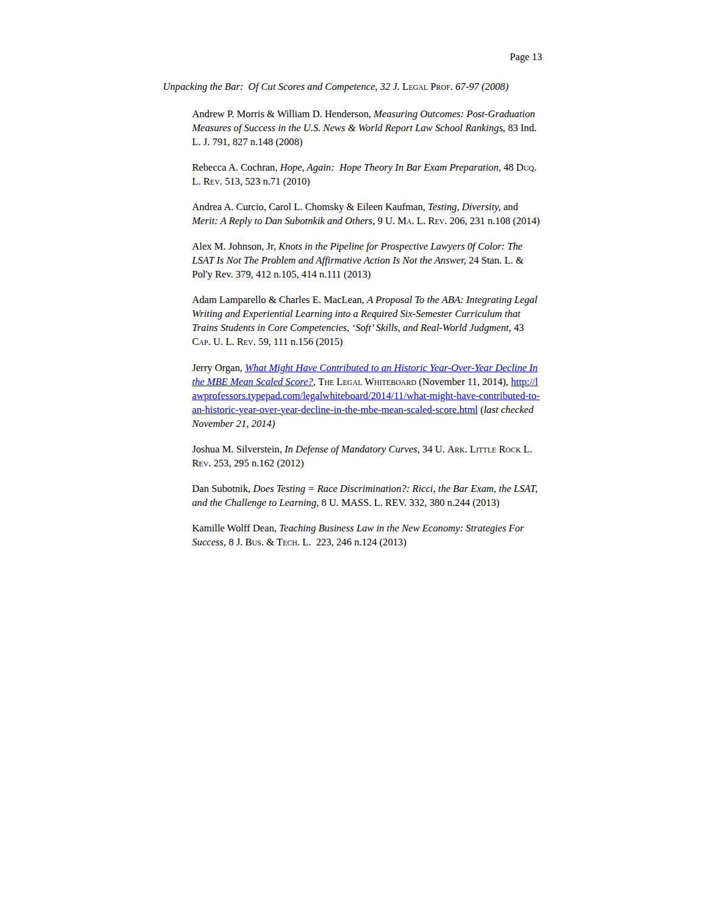Page 13
Unpacking the Bar: Of Cut Scores and Competence, 32 J. Legal Prof. 67-97 (2008)
Andrew P. Morris & William D. Henderson, Measuring Outcomes: Post-Graduation Measures of Success in the U.S. News & World Report Law School Rankings, 83 Ind. L. J. 791, 827 n.148 (2008)
Rebecca A. Cochran, Hope, Again: Hope Theory In Bar Exam Preparation, 48 Duq. L. Rev. 513, 523 n.71 (2010)
Andrea A. Curcio, Carol L. Chomsky & Eileen Kaufman, Testing, Diversity, and Merit: A Reply to Dan Subotnkik and Others, 9 U. Ma. L. Rev. 206, 231 n.108 (2014)
Alex M. Johnson, Jr, Knots in the Pipeline for Prospective Lawyers 0f Color: The LSAT Is Not The Problem and Affirmative Action Is Not the Answer, 24 Stan. L. & Pol'y Rev. 379, 412 n.105, 414 n.111 (2013)
Adam Lamparello & Charles E. MacLean, A Proposal To the ABA: Integrating Legal Writing and Experiential Learning into a Required Six-Semester Curriculum that Trains Students in Core Competencies, ‘Soft’ Skills, and Real-World Judgment, 43 Cap. U. L. Rev. 59, 111 n.156 (2015)
Jerry Organ, What Might Have Contributed to an Historic Year-Over-Year Decline In the MBE Mean Scaled Score?, The Legal Whiteboard (November 11, 2014), http://lawprofessors.typepad.com/legalwhiteboard/2014/11/what-might-have-contributed-to-an-historic-year-over-year-decline-in-the-mbe-mean-scaled-score.html (last checked November 21, 2014)
Joshua M. Silverstein, In Defense of Mandatory Curves, 34 U. Ark. Little Rock L. Rev. 253, 295 n.162 (2012)
Dan Subotnik, Does Testing = Race Discrimination?: Ricci, the Bar Exam, the LSAT, and the Challenge to Learning, 8 U. MASS. L. REV. 332, 380 n.244 (2013)
Kamille Wolff Dean, Teaching Business Law in the New Economy: Strategies For Success, 8 J. Bus. & Tech. L. 223, 246 n.124 (2013)